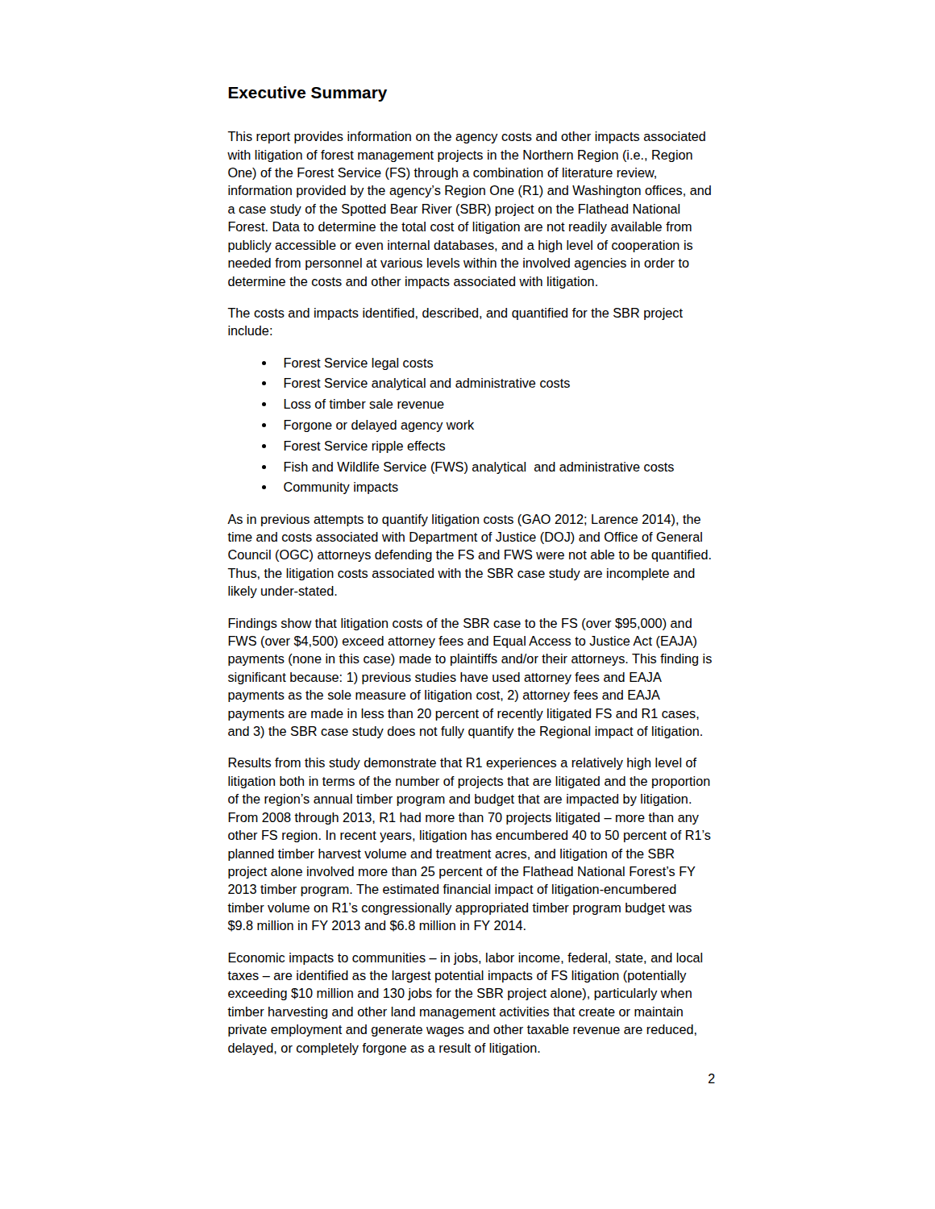Executive Summary
This report provides information on the agency costs and other impacts associated with litigation of forest management projects in the Northern Region (i.e., Region One) of the Forest Service (FS) through a combination of literature review, information provided by the agency’s Region One (R1) and Washington offices, and a case study of the Spotted Bear River (SBR) project on the Flathead National Forest. Data to determine the total cost of litigation are not readily available from publicly accessible or even internal databases, and a high level of cooperation is needed from personnel at various levels within the involved agencies in order to determine the costs and other impacts associated with litigation.
The costs and impacts identified, described, and quantified for the SBR project include:
Forest Service legal costs
Forest Service analytical and administrative costs
Loss of timber sale revenue
Forgone or delayed agency work
Forest Service ripple effects
Fish and Wildlife Service (FWS) analytical and administrative costs
Community impacts
As in previous attempts to quantify litigation costs (GAO 2012; Larence 2014), the time and costs associated with Department of Justice (DOJ) and Office of General Council (OGC) attorneys defending the FS and FWS were not able to be quantified. Thus, the litigation costs associated with the SBR case study are incomplete and likely under-stated.
Findings show that litigation costs of the SBR case to the FS (over $95,000) and FWS (over $4,500) exceed attorney fees and Equal Access to Justice Act (EAJA) payments (none in this case) made to plaintiffs and/or their attorneys. This finding is significant because: 1) previous studies have used attorney fees and EAJA payments as the sole measure of litigation cost, 2) attorney fees and EAJA payments are made in less than 20 percent of recently litigated FS and R1 cases, and 3) the SBR case study does not fully quantify the Regional impact of litigation.
Results from this study demonstrate that R1 experiences a relatively high level of litigation both in terms of the number of projects that are litigated and the proportion of the region’s annual timber program and budget that are impacted by litigation. From 2008 through 2013, R1 had more than 70 projects litigated – more than any other FS region. In recent years, litigation has encumbered 40 to 50 percent of R1’s planned timber harvest volume and treatment acres, and litigation of the SBR project alone involved more than 25 percent of the Flathead National Forest’s FY 2013 timber program. The estimated financial impact of litigation-encumbered timber volume on R1’s congressionally appropriated timber program budget was $9.8 million in FY 2013 and $6.8 million in FY 2014.
Economic impacts to communities – in jobs, labor income, federal, state, and local taxes – are identified as the largest potential impacts of FS litigation (potentially exceeding $10 million and 130 jobs for the SBR project alone), particularly when timber harvesting and other land management activities that create or maintain private employment and generate wages and other taxable revenue are reduced, delayed, or completely forgone as a result of litigation.
2